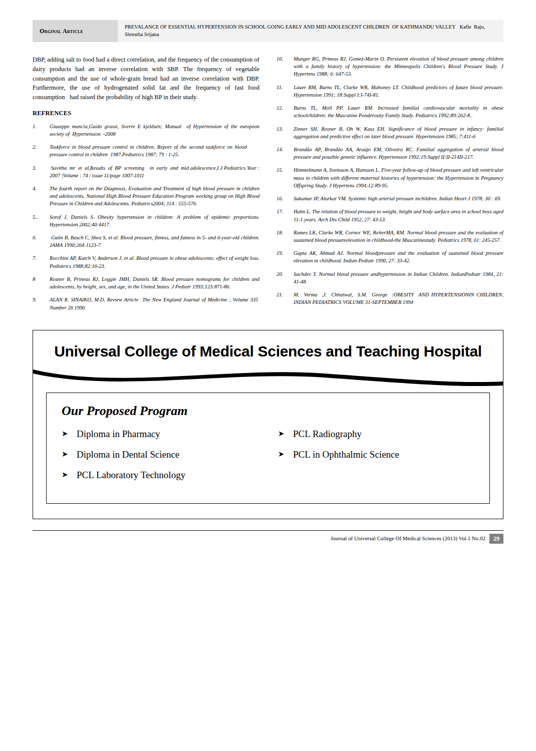Orginal Article
Prevalance of Essential Hypertension in School Going Early and Mid Adolescent Children of Kathmandu Valley Kafle Raju, Shrestha Srijana
DBP, adding salt to food had a direct correlation, and the frequency of the consumption of dairy products had an inverse correlation with SBP. The frequency of vegetable consumption and the use of whole-grain bread had an inverse correlation with DBP. Furthermore, the use of hydrogenated solid fat and the frequency of fast food consumption had raised the probability of high BP in their study.
REFRENCES
1. Giuseppe mancia,Guido grassi, Sverre E kjeldsen; Manual of Hypertension of the european society of Hypertension -2008
2. Taskforce in blood pressure control in children. Report of the second taskforce on blood pressure control in children 1987.Pediatrics 1987; 79 : 1-25.
3. Savitha mr et al,Results of BP screening in early and mid adolescence,I J Pediatrics Year : 2007 |Volume : 74 / issue 11/page 1007-1011
4. The fourth report on the Diagnosis, Evaluation and Treatment of high blood pressure in children and adolescents. National High Blood Pressure Education Program working group on High Blood Pressure in Children and Adolescents. Pediatrics2004; 114 : 555-576.
5.. Sorof J, Daniels S. Obesity hypertension in children: A problem of epidemic proportions. Hypertension 2002;40:4417.
6. Gutin B, Basch C, Shea S, et al. Blood pressure, fitness, and fatness in 5- and 6-year-old children. JAMA 1990;264:1123-7.
7. Rocchini AP, Katch V, Anderson J, et al. Blood pressure in obese adolescents: effect of weight loss. Pediatrics 1988;82:16-23.
8 Rosner B, Prineas RJ, Loggie JMH, Daniels SR. Blood pressure nomograms for children and adolescents, by height, sex, and age, in the United States. J Pediatr 1993;123:871-86.
9. ALAN R. SINAIKO, M.D. Review Article The New England Journal of Medicine ; Volume 335 Number 26 1996
10. Munger RG, Prineas RJ, Gomez-Marin O. Persistent elevation of blood pressure among children with a family history of hypertension: the Minneapolis Children's Blood Pressure Study. J Hypertens 1988; 6: 647-53.
11. Lauer RM, Burns TL, Clarke WR, Mahoney LT. Childhood predictors of future blood pressure. Hypertension 1991; 18:Suppl I:I-74I-81.
12. Burns TL, Moll PP, Lauer RM. Increased familial cardiovascular mortality in obese schoolchildren: the Muscatine Ponderosity Family Study. Pediatrics 1992;89:262-8..
13. Zinner SH, Rosner B, Oh W, Kass EH. Significance of blood pressure in infancy: familial aggregation and predictive effect on later blood pressure. Hypertension 1985; 7:411-6
14. Brandão AP, Brandão AA, Araújo EM, Oliveira RC. Familial aggregation of arterial blood pressure and possible genetic influence. Hypertension 1992;19:Suppl II:II-214II-217.
15. Himmelmann A, Svensson A, Hansson L. Five-year follow-up of blood pressure and left ventricular mass in children with different maternal histories of hypertension: the Hypertension in Pregnancy Offspring Study. J Hypertens 1994;12:89-95.
16. Sukumar IP, Alurkar VM. Systemic high arterial pressure inchildren. Indian Heart J 1978; 30 : 69.
17. Hahn L. The relation of blood pressure to weight, height and body surface area in school boys aged 11-1 years. Arch Dis Child 1952, 27: 43-53.
18. Rames LK, Clarke WR, Cornor WE, ReiterMA, RM. Normal blood pressure and the evaluation of sustained blood pressureelevation in childhood-the Muscatinestudy. Pediatrics 1978, 61: 245-257.
19. Gupta AK, Ahmad AJ. Normal bloodpressure and the evaluation of sustained blood pressure elevation in childhood. Indian Pediatr 1990, 27: 33-42.
20. Sachdev Y. Normal blood pressure andhypertension in Indian Children. IndianPediatr 1984, 21: 41-48.
21. M. Verma ,J. Chhatwal, S.M. George :OBESITY AND HYPERTENSIONIN CHILDREN, INDIAN PEDIATRICS VOLUME 31-SEPTEMBER 1994
Universal College of Medical Sciences and Teaching Hospital
Our Proposed Program
Diploma in Pharmacy
Diploma in Dental Science
PCL Laboratory Technology
PCL Radiography
PCL in Ophthalmic Science
Journal of Universal College Of Medical Sciences (2013) Vol.1 No.02 29